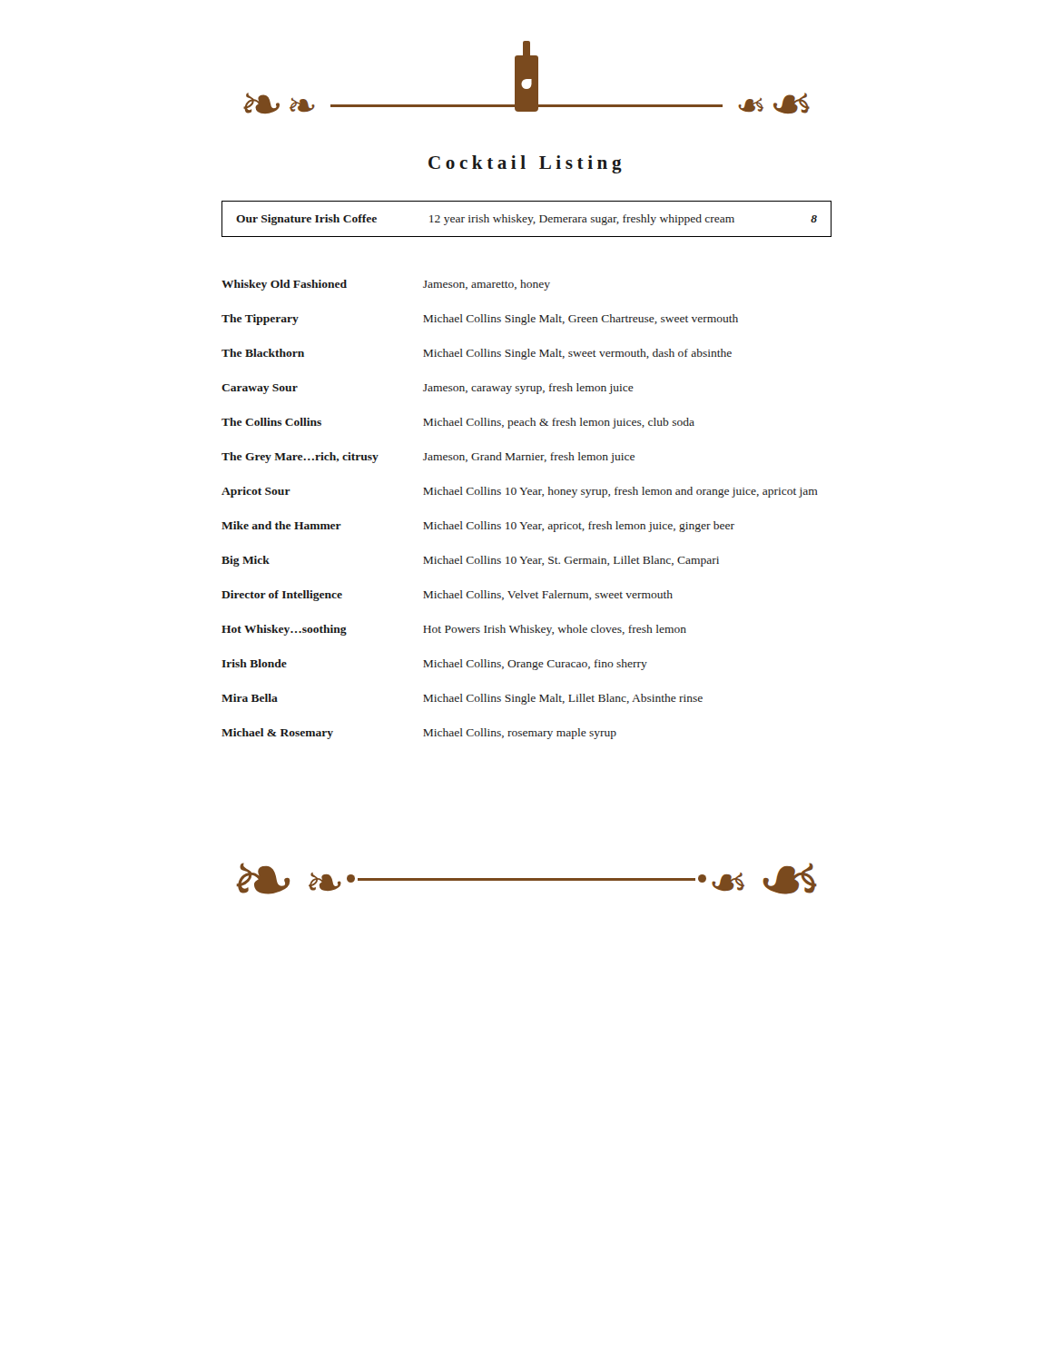❧ ❧
❧ ❧
Cocktail Listing
| Our Signature Irish Coffee | 12 year irish whiskey, Demerara sugar, freshly whipped cream | 8 |
| Whiskey Old Fashioned | Jameson, amaretto, honey |
| The Tipperary | Michael Collins Single Malt, Green Chartreuse, sweet vermouth |
| The Blackthorn | Michael Collins Single Malt, sweet vermouth, dash of absinthe |
| Caraway Sour | Jameson, caraway syrup, fresh lemon juice |
| The Collins Collins | Michael Collins, peach & fresh lemon juices, club soda |
| The Grey Mare…rich, citrusy | Jameson, Grand Marnier, fresh lemon juice |
| Apricot Sour | Michael Collins 10 Year, honey syrup, fresh lemon and orange juice, apricot jam |
| Mike and the Hammer | Michael Collins 10 Year, apricot, fresh lemon juice, ginger beer |
| Big Mick | Michael Collins 10 Year, St. Germain, Lillet Blanc, Campari |
| Director of Intelligence | Michael Collins, Velvet Falernum, sweet vermouth |
| Hot Whiskey…soothing | Hot Powers Irish Whiskey, whole cloves, fresh lemon |
| Irish Blonde | Michael Collins, Orange Curacao, fino sherry |
| Mira Bella | Michael Collins Single Malt, Lillet Blanc, Absinthe rinse |
| Michael & Rosemary | Michael Collins, rosemary maple syrup |
❧ ❧
❧ ❧